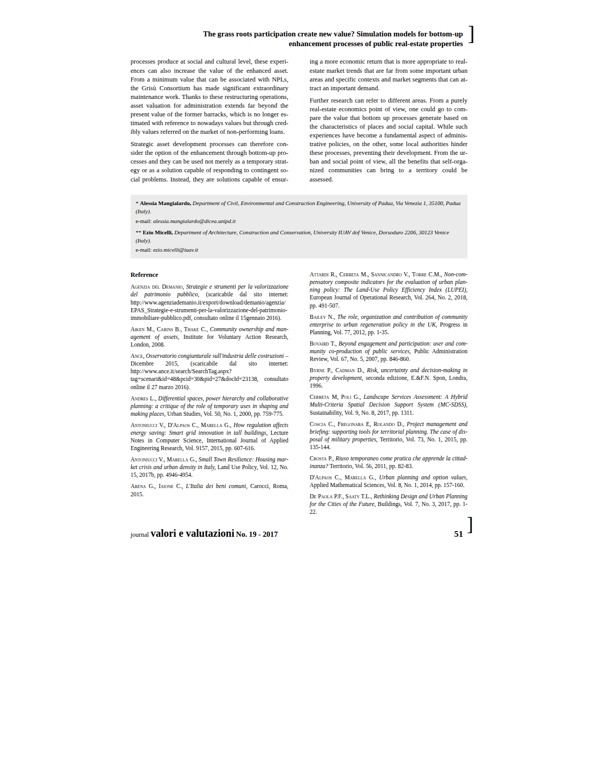] The grass roots participation create new value? Simulation models for bottom-up
enhancement processes of public real-estate properties
processes produce at social and cultural level, these experiences can also increase the value of the enhanced asset. From a minimum value that can be associated with NPLs, the Grisù Consortium has made significant extraordinary maintenance work. Thanks to these restructuring operations, asset valuation for administration extends far beyond the present value of the former barracks, which is no longer estimated with reference to nowadays values but through credibly values referred on the market of non-performing loans.
Strategic asset development processes can therefore consider the option of the enhancement through bottom-up processes and they can be used not merely as a temporary strategy or as a solution capable of responding to contingent social problems. Instead, they are solutions capable of ensuring a more economic return that is more appropriate to real-estate market trends that are far from some important urban areas and specific contexts and market segments that can attract an important demand.
Further research can refer to different areas. From a purely real-estate economics point of view, one could go to compare the value that bottom up processes generate based on the characteristics of places and social capital. While such experiences have become a fundamental aspect of administrative policies, on the other, some local authorities hinder these processes, preventing their development. From the urban and social point of view, all the benefits that self-organized communities can bring to a territory could be assessed.
* Alessia Mangialardo, Department of Civil, Environmental and Construction Engineering, University of Padua, Via Venezia 1, 35100, Padua (Italy).
e-mail: alessia.mangialardo@dicea.unipd.it
** Ezio Micelli, Department of Architecture, Construction and Conservation, University IUAV dof Venice, Dorsoduro 2206, 30123 Venice (Italy).
e-mail: ezio.micelli@iuav.it
Reference
Agenzia del Demanio, Strategie e strumenti per la valorizzazione del patrimonio pubblico, (scaricabile dal sito internet: http://www.agenziademanio.it/export/download/demanio/agenzia/ EPAS_Strategie-e-strumenti-per-la-valorizzazione-del-patrimonio-immobiliare-pubblico.pdf, consultato online il 15gennaio 2016).
Aiken M., Carins B., Thake C., Community ownership and management of assets, Institute for Voluntary Action Research, London, 2008.
Ance, Osservatorio congiunturale sull'industria delle costruzioni – Dicembre 2015, (scaricabile dal sito internet: http://www.ance.it/search/SearchTag.aspx?tag=scenari&id=48&pcid=30&pid=27&docId=23138, consultato online il 27 marzo 2016).
Andres L., Differential spaces, power hierarchy and collaborative planning: a critique of the role of temporary uses in shaping and making places, Urban Studies, Vol. 50, No. 1, 2000, pp. 759-775.
Antoniucci V., D'Alpaos C., Marella G., How regulation affects energy saving: Smart grid innovation in tall buildings, Lecture Notes in Computer Science, International Journal of Applied Engineering Research, Vol. 9157, 2015, pp. 607-616.
Antoniucci V., Marella G., Small Town Resilience: Housing market crisis and urban density in Italy, Land Use Policy, Vol. 12, No. 15, 2017b, pp. 4946-4954.
Arena G., Iaione C., L'Italia dei beni comuni, Carocci, Roma, 2015.
Attardi R., Cerreta M., Sannicandro V., Torre C.M., Non-compensatory composite indicators for the evaluation of urban planning policy: The Land-Use Policy Efficiency Index (LUPEI), European Journal of Operational Research, Vol. 264, No. 2, 2018, pp. 491-507.
Bailey N., The role, organization and contribution of community enterprise to urban regeneration policy in the UK, Progress in Planning, Vol. 77, 2012, pp. 1-35.
Bovaird T., Beyond engagement and participation: user and community co-production of public services, Public Administration Review, Vol. 67, No. 5, 2007, pp. 846-860.
Byrne P., Cadman D., Risk, uncertainty and decision-making in property development, seconda edizione, E.&F.N. Spon, Londra, 1996.
Cerreta M, Poli G., Landscape Services Assessment: A Hybrid Multi-Criteria Spatial Decision Support System (MC-SDSS), Sustainability, Vol. 9, No. 8, 2017, pp. 1311.
Coscia C., Fregonara E, Rolando D., Project management and briefing: supporting tools for territorial planning. The case of disposal of military properties, Territorio, Vol. 73, No. 1, 2015, pp. 135-144.
Crosta P., Riuso temporaneo come pratica che apprende la cittadinanza? Territorio, Vol. 56, 2011, pp. 82-83.
D'Alpaos C., Marella G., Urban planning and option values, Applied Mathematical Sciences, Vol. 8, No. 1, 2014, pp. 157-160.
De Paola P.F., Saaty T.L., Rethinking Design and Urban Planning for the Cities of the Future, Buildings, Vol. 7, No. 3, 2017, pp. 1-22.
journal valori e valutazioni No. 19 - 2017
51]